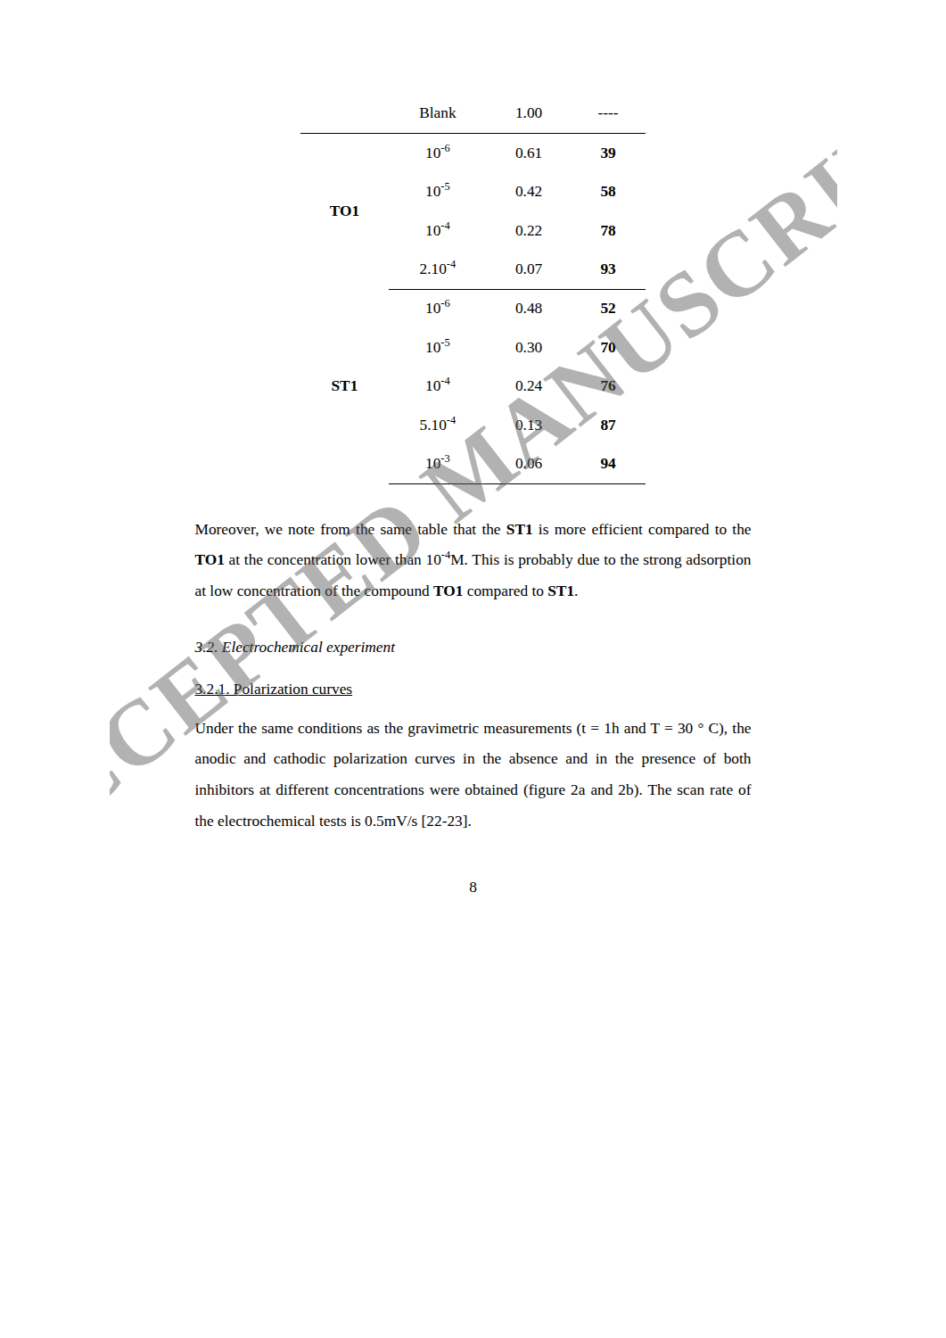ACCEPTED MANUSCRIPT
| | Blank | 1.00 | ---- |
| TO1 | 10 -6 | 0.61 | 39 |
| 10 -5 | 0.42 | 58 |
| 10 -4 | 0.22 | 78 |
| 2.10 -4 | 0.07 | 93 |
| ST1 | 10 -6 | 0.48 | 52 |
| 10 -5 | 0.30 | 70 |
| 10 -4 | 0.24 | 76 |
| 5.10 -4 | 0.13 | 87 |
| 10 -3 | 0.06 | 94 |
Moreover, we note from the same table that the ST1 is more efficient compared to the TO1 at the concentration lower than 10-4M. This is probably due to the strong adsorption at low concentration of the compound TO1 compared to ST1.
3.2. Electrochemical experiment
3.2.1. Polarization curves
Under the same conditions as the gravimetric measurements (t = 1h and T = 30 ° C), the anodic and cathodic polarization curves in the absence and in the presence of both inhibitors at different concentrations were obtained (figure 2a and 2b). The scan rate of the electrochemical tests is 0.5mV/s [22-23].
8